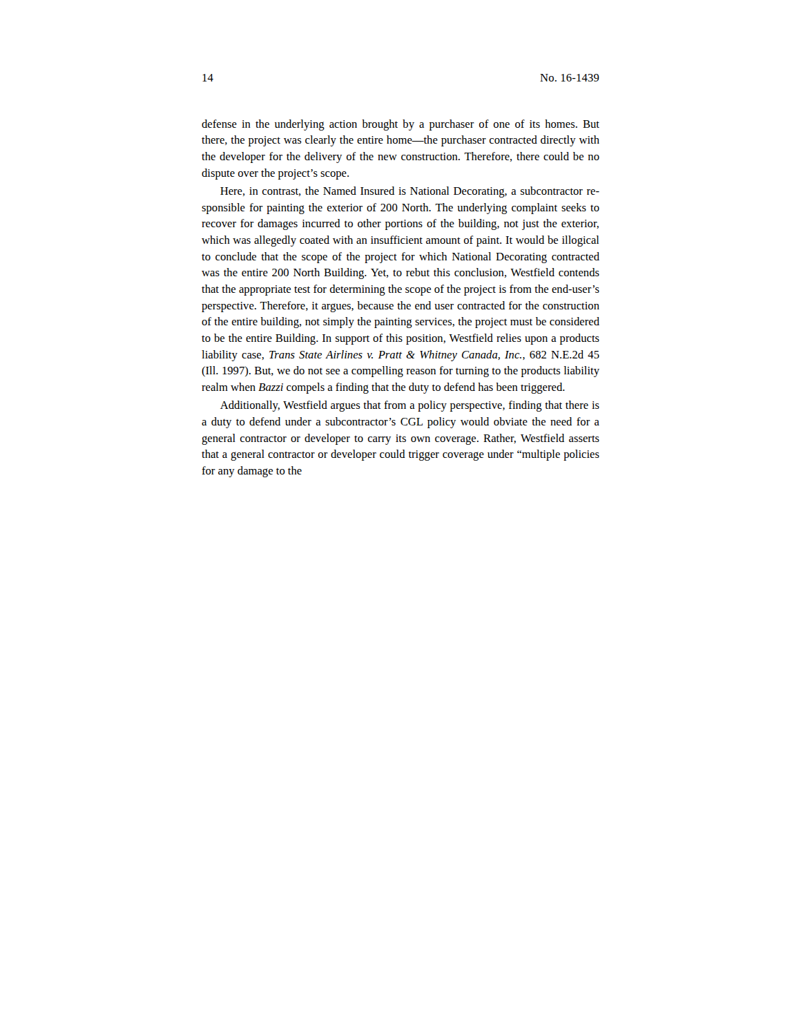14 No. 16-1439
defense in the underlying action brought by a purchaser of one of its homes. But there, the project was clearly the entire home—the purchaser contracted directly with the developer for the delivery of the new construction. Therefore, there could be no dispute over the project’s scope.
Here, in contrast, the Named Insured is National Decorating, a subcontractor responsible for painting the exterior of 200 North. The underlying complaint seeks to recover for damages incurred to other portions of the building, not just the exterior, which was allegedly coated with an insufficient amount of paint. It would be illogical to conclude that the scope of the project for which National Decorating contracted was the entire 200 North Building. Yet, to rebut this conclusion, Westfield contends that the appropriate test for determining the scope of the project is from the end-user’s perspective. Therefore, it argues, because the end user contracted for the construction of the entire building, not simply the painting services, the project must be considered to be the entire Building. In support of this position, Westfield relies upon a products liability case, Trans State Airlines v. Pratt & Whitney Canada, Inc., 682 N.E.2d 45 (Ill. 1997). But, we do not see a compelling reason for turning to the products liability realm when Bazzi compels a finding that the duty to defend has been triggered.
Additionally, Westfield argues that from a policy perspective, finding that there is a duty to defend under a subcontractor’s CGL policy would obviate the need for a general contractor or developer to carry its own coverage. Rather, Westfield asserts that a general contractor or developer could trigger coverage under “multiple policies for any damage to the